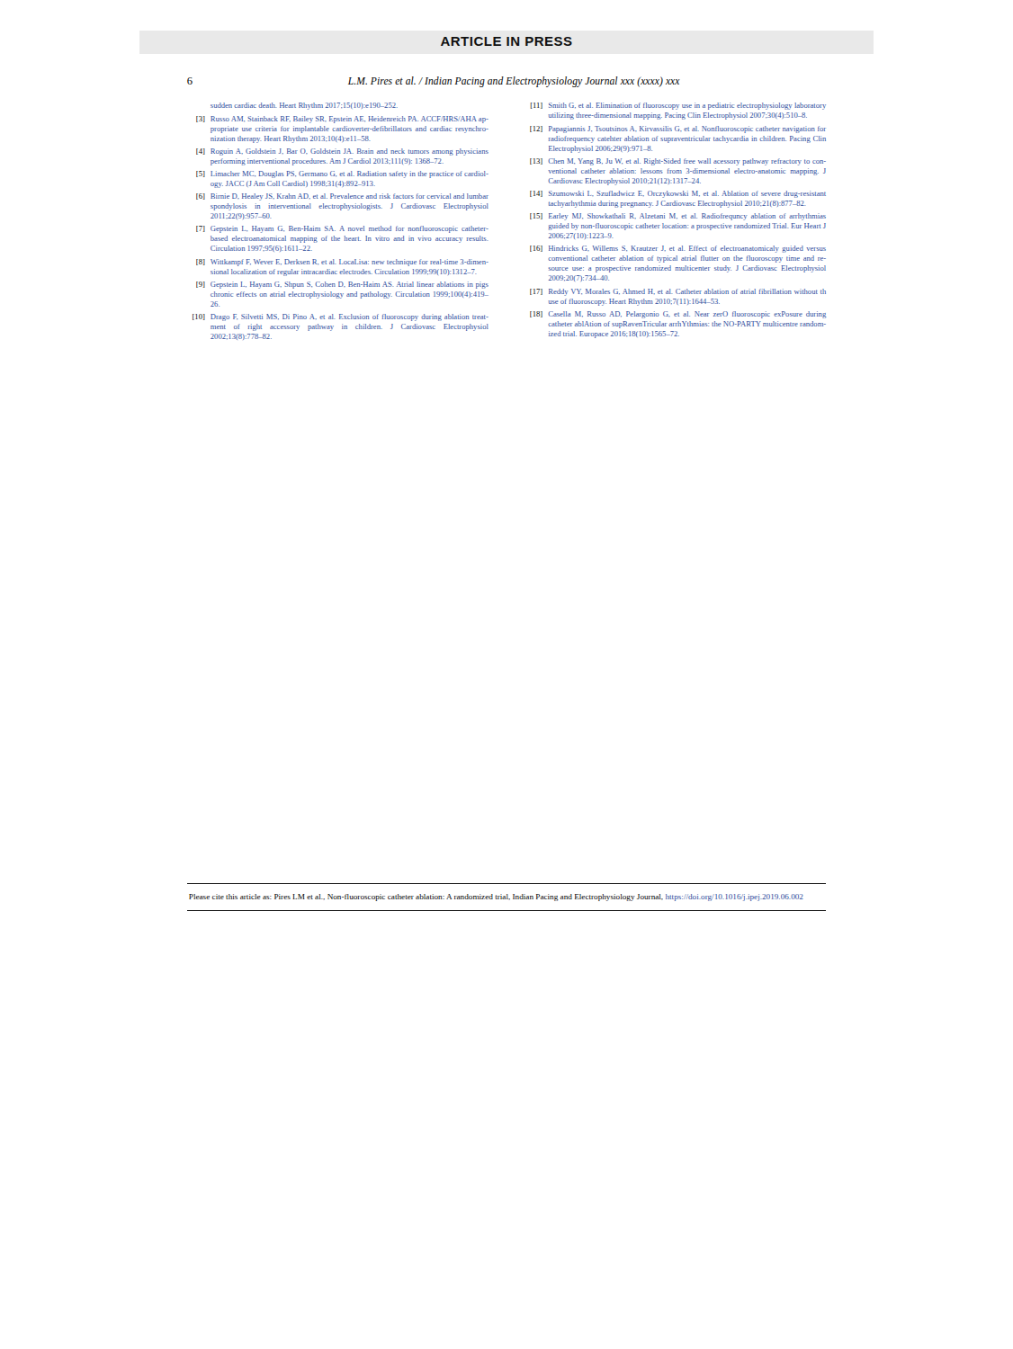ARTICLE IN PRESS
6
L.M. Pires et al. / Indian Pacing and Electrophysiology Journal xxx (xxxx) xxx
sudden cardiac death. Heart Rhythm 2017;15(10):e190–252.
[3]
Russo AM, Stainback RF, Bailey SR, Epstein AE, Heidenreich PA. ACCF/HRS/AHA appropriate use criteria for implantable cardioverter-defibrillators and cardiac resynchronization therapy. Heart Rhythm 2013;10(4):e11–58.
[4]
Roguin A, Goldstein J, Bar O, Goldstein JA. Brain and neck tumors among physicians performing interventional procedures. Am J Cardiol 2013;111(9): 1368–72.
[5]
Limacher MC, Douglas PS, Germano G, et al. Radiation safety in the practice of cardiology. JACC (J Am Coll Cardiol) 1998;31(4):892–913.
[6]
Birnie D, Healey JS, Krahn AD, et al. Prevalence and risk factors for cervical and lumbar spondylosis in interventional electrophysiologists. J Cardiovasc Electrophysiol 2011;22(9):957–60.
[7]
Gepstein L, Hayam G, Ben-Haim SA. A novel method for nonfluoroscopic catheter-based electroanatomical mapping of the heart. In vitro and in vivo accuracy results. Circulation 1997;95(6):1611–22.
[8]
Wittkampf F, Wever E, Derksen R, et al. LocaLisa: new technique for real-time 3-dimensional localization of regular intracardiac electrodes. Circulation 1999;99(10):1312–7.
[9]
Gepstein L, Hayam G, Shpun S, Cohen D, Ben-Haim AS. Atrial linear ablations in pigs chronic effects on atrial electrophysiology and pathology. Circulation 1999;100(4):419–26.
[10]
Drago F, Silvetti MS, Di Pino A, et al. Exclusion of fluoroscopy during ablation treatment of right accessory pathway in children. J Cardiovasc Electrophysiol 2002;13(8):778–82.
[11]
Smith G, et al. Elimination of fluoroscopy use in a pediatric electrophysiology laboratory utilizing three-dimensional mapping. Pacing Clin Electrophysiol 2007;30(4):510–8.
[12]
Papagiannis J, Tsoutsinos A, Kirvassilis G, et al. Nonfluoroscopic catheter navigation for radiofrequency catehter ablation of supraventricular tachycardia in children. Pacing Clin Electrophysiol 2006;29(9):971–8.
[13]
Chen M, Yang B, Ju W, et al. Right-Sided free wall acessory pathway refractory to conventional catheter ablation: lessons from 3-dimensional electro-anatomic mapping. J Cardiovasc Electrophysiol 2010;21(12):1317–24.
[14]
Szumowski L, Szufladwicz E, Orczykowski M, et al. Ablation of severe drug-resistant tachyarhythmia during pregnancy. J Cardiovasc Electrophysiol 2010;21(8):877–82.
[15]
Earley MJ, Showkathali R, Alzetani M, et al. Radiofrequncy ablation of arrhythmias guided by non-fluoroscopic catheter location: a prospective randomized Trial. Eur Heart J 2006;27(10):1223–9.
[16]
Hindricks G, Willems S, Krautzer J, et al. Effect of electroanatomicaly guided versus conventional catheter ablation of typical atrial flutter on the fluoroscopy time and resource use: a prospective randomized multicenter study. J Cardiovasc Electrophysiol 2009;20(7):734–40.
[17]
Reddy VY, Morales G, Ahmed H, et al. Catheter ablation of atrial fibrillation without th use of fluoroscopy. Heart Rhythm 2010;7(11):1644–53.
[18]
Casella M, Russo AD, Pelargonio G, et al. Near zerO fluoroscopic exPosure during catheter ablAtion of supRavenTricular arrhYthmias: the NO-PARTY multicentre randomized trial. Europace 2016;18(10):1565–72.
Please cite this article as: Pires LM et al., Non-fluoroscopic catheter ablation: A randomized trial, Indian Pacing and Electrophysiology Journal, https://doi.org/10.1016/j.ipej.2019.06.002